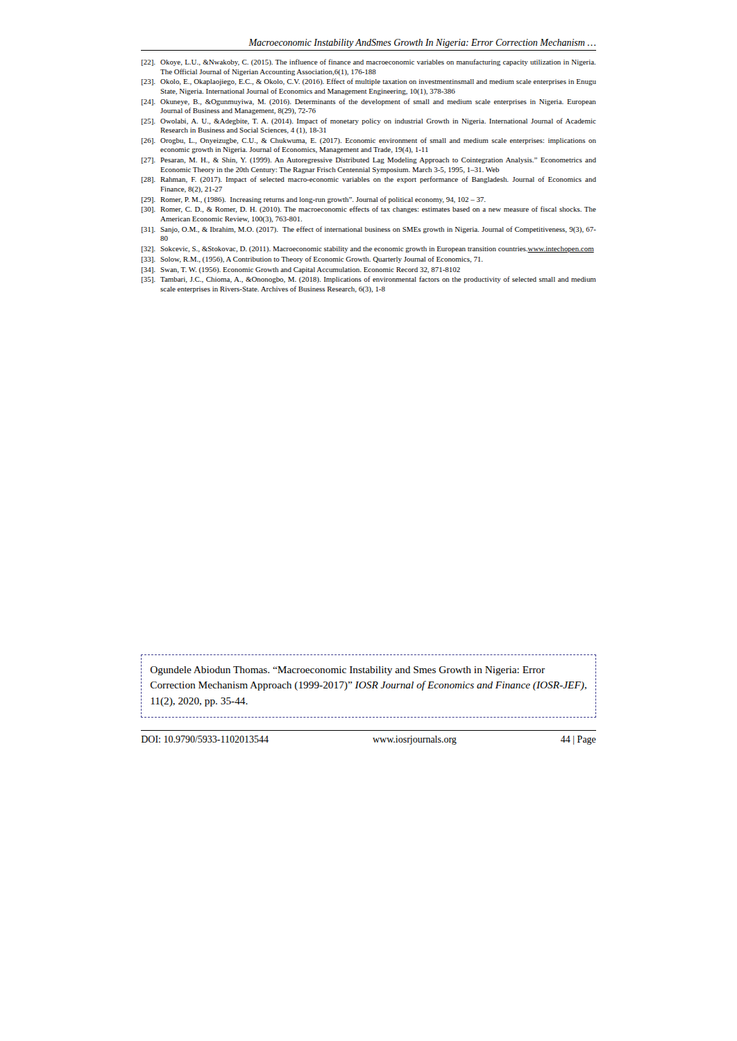Macroeconomic Instability AndSmes Growth In Nigeria: Error Correction Mechanism …
[22]. Okoye, L.U., &Nwakoby, C. (2015). The influence of finance and macroeconomic variables on manufacturing capacity utilization in Nigeria. The Official Journal of Nigerian Accounting Association,6(1), 176-188
[23]. Okolo, E., Okaplaojiego, E.C., & Okolo, C.V. (2016). Effect of multiple taxation on investmentinsmall and medium scale enterprises in Enugu State, Nigeria. International Journal of Economics and Management Engineering, 10(1), 378-386
[24]. Okuneye, B., &Ogunmuyiwa, M. (2016). Determinants of the development of small and medium scale enterprises in Nigeria. European Journal of Business and Management, 8(29), 72-76
[25]. Owolabi, A. U., &Adegbite, T. A. (2014). Impact of monetary policy on industrial Growth in Nigeria. International Journal of Academic Research in Business and Social Sciences, 4 (1), 18-31
[26]. Orogbu, L., Onyeizugbe, C.U., & Chukwuma, E. (2017). Economic environment of small and medium scale enterprises: implications on economic growth in Nigeria. Journal of Economics, Management and Trade, 19(4), 1-11
[27]. Pesaran, M. H., & Shin, Y. (1999). An Autoregressive Distributed Lag Modeling Approach to Cointegration Analysis.” Econometrics and Economic Theory in the 20th Century: The Ragnar Frisch Centennial Symposium. March 3-5, 1995, 1–31. Web
[28]. Rahman, F. (2017). Impact of selected macro-economic variables on the export performance of Bangladesh. Journal of Economics and Finance, 8(2), 21-27
[29]. Romer, P. M., (1986). Increasing returns and long-run growth”. Journal of political economy, 94, 102 – 37.
[30]. Romer, C. D., & Romer, D. H. (2010). The macroeconomic effects of tax changes: estimates based on a new measure of fiscal shocks. The American Economic Review, 100(3), 763-801.
[31]. Sanjo, O.M., & Ibrahim, M.O. (2017). The effect of international business on SMEs growth in Nigeria. Journal of Competitiveness, 9(3), 67-80
[32]. Sokcevic, S., &Stokovac, D. (2011). Macroeconomic stability and the economic growth in European transition countries.www.intechopen.com
[33]. Solow, R.M., (1956), A Contribution to Theory of Economic Growth. Quarterly Journal of Economics, 71.
[34]. Swan, T. W. (1956). Economic Growth and Capital Accumulation. Economic Record 32, 871-8102
[35]. Tambari, J.C., Chioma, A., &Ononogbo, M. (2018). Implications of environmental factors on the productivity of selected small and medium scale enterprises in Rivers-State. Archives of Business Research, 6(3), 1-8
Ogundele Abiodun Thomas. “Macroeconomic Instability and Smes Growth in Nigeria: Error Correction Mechanism Approach (1999-2017)” IOSR Journal of Economics and Finance (IOSR-JEF), 11(2), 2020, pp. 35-44.
DOI: 10.9790/5933-1102013544
www.iosrjournals.org
44 | Page